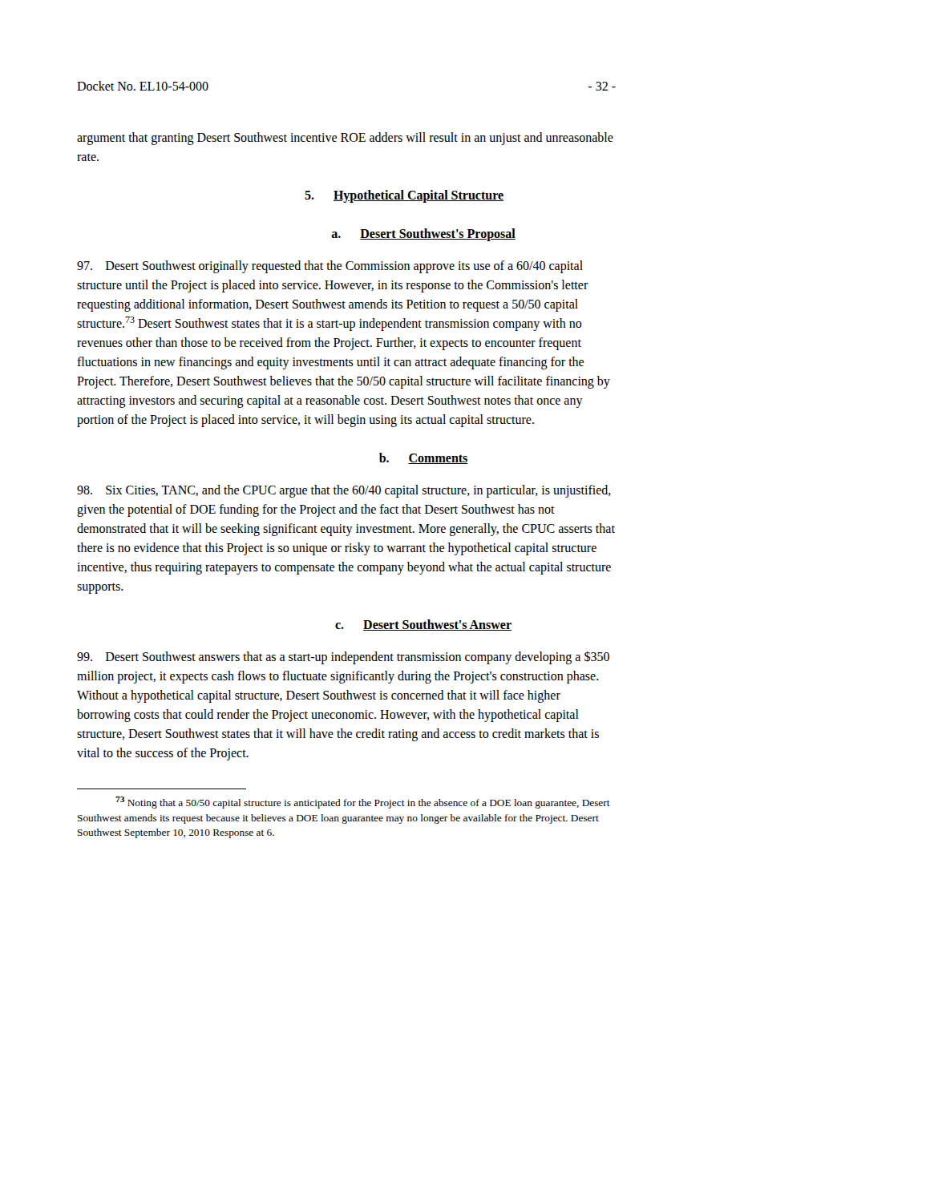Docket No. EL10-54-000 - 32 -
argument that granting Desert Southwest incentive ROE adders will result in an unjust and unreasonable rate.
5. Hypothetical Capital Structure
a. Desert Southwest's Proposal
97. Desert Southwest originally requested that the Commission approve its use of a 60/40 capital structure until the Project is placed into service. However, in its response to the Commission's letter requesting additional information, Desert Southwest amends its Petition to request a 50/50 capital structure.73 Desert Southwest states that it is a start-up independent transmission company with no revenues other than those to be received from the Project. Further, it expects to encounter frequent fluctuations in new financings and equity investments until it can attract adequate financing for the Project. Therefore, Desert Southwest believes that the 50/50 capital structure will facilitate financing by attracting investors and securing capital at a reasonable cost. Desert Southwest notes that once any portion of the Project is placed into service, it will begin using its actual capital structure.
b. Comments
98. Six Cities, TANC, and the CPUC argue that the 60/40 capital structure, in particular, is unjustified, given the potential of DOE funding for the Project and the fact that Desert Southwest has not demonstrated that it will be seeking significant equity investment. More generally, the CPUC asserts that there is no evidence that this Project is so unique or risky to warrant the hypothetical capital structure incentive, thus requiring ratepayers to compensate the company beyond what the actual capital structure supports.
c. Desert Southwest's Answer
99. Desert Southwest answers that as a start-up independent transmission company developing a $350 million project, it expects cash flows to fluctuate significantly during the Project's construction phase. Without a hypothetical capital structure, Desert Southwest is concerned that it will face higher borrowing costs that could render the Project uneconomic. However, with the hypothetical capital structure, Desert Southwest states that it will have the credit rating and access to credit markets that is vital to the success of the Project.
73 Noting that a 50/50 capital structure is anticipated for the Project in the absence of a DOE loan guarantee, Desert Southwest amends its request because it believes a DOE loan guarantee may no longer be available for the Project. Desert Southwest September 10, 2010 Response at 6.